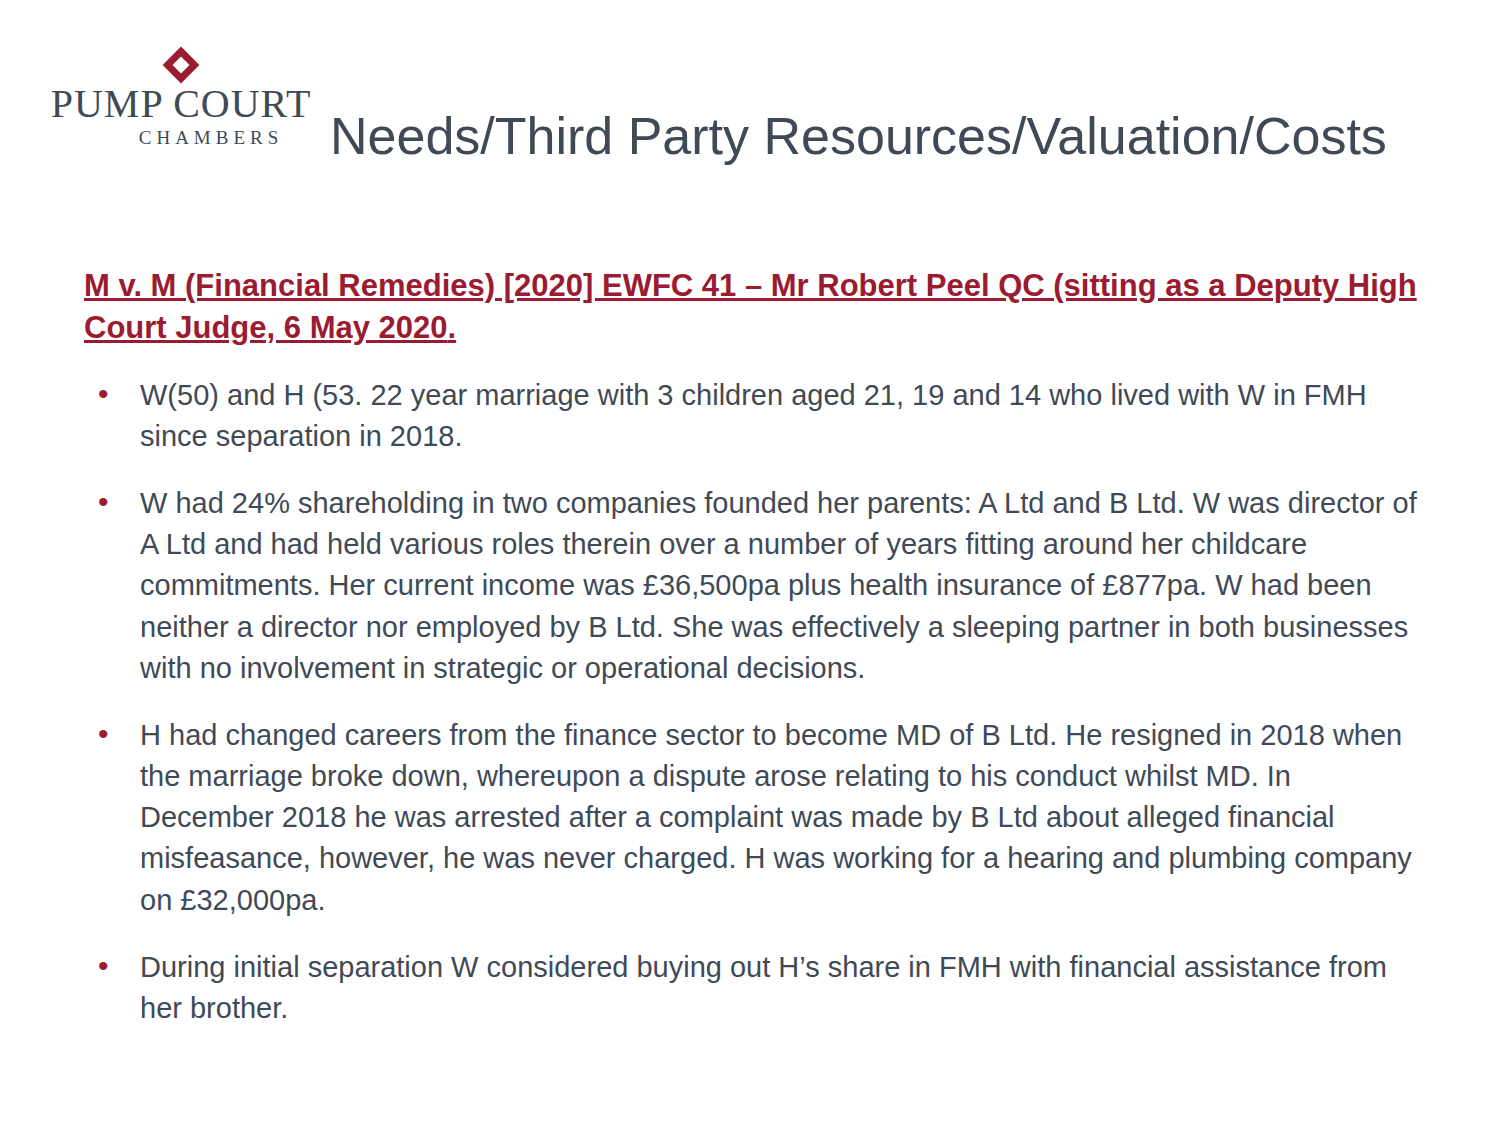PUMP COURT
CHAMBERS
Needs/Third Party Resources/Valuation/Costs
M v. M (Financial Remedies) [2020] EWFC 41 – Mr Robert Peel QC (sitting as a Deputy High Court Judge, 6 May 2020.
W(50) and H (53. 22 year marriage with 3 children aged 21, 19 and 14 who lived with W in FMH since separation in 2018.
W had 24% shareholding in two companies founded her parents: A Ltd and B Ltd. W was director of A Ltd and had held various roles therein over a number of years fitting around her childcare commitments. Her current income was £36,500pa plus health insurance of £877pa. W had been neither a director nor employed by B Ltd. She was effectively a sleeping partner in both businesses with no involvement in strategic or operational decisions.
H had changed careers from the finance sector to become MD of B Ltd. He resigned in 2018 when the marriage broke down, whereupon a dispute arose relating to his conduct whilst MD. In December 2018 he was arrested after a complaint was made by B Ltd about alleged financial misfeasance, however, he was never charged. H was working for a hearing and plumbing company on £32,000pa.
During initial separation W considered buying out H’s share in FMH with financial assistance from her brother.